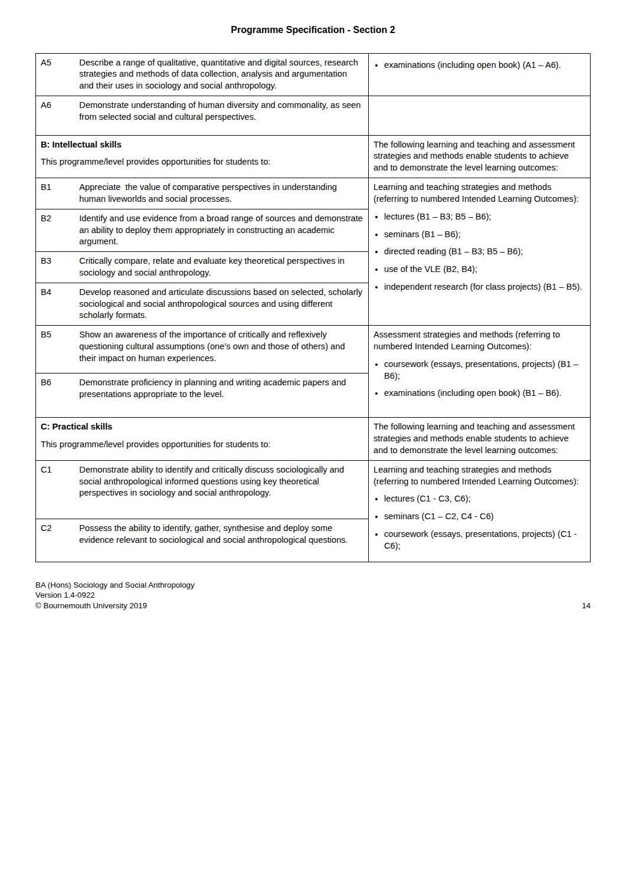Programme Specification - Section 2
| A5 | Describe a range of qualitative, quantitative and digital sources, research strategies and methods of data collection, analysis and argumentation and their uses in sociology and social anthropology. | examinations (including open book) (A1 – A6). |
| A6 | Demonstrate understanding of human diversity and commonality, as seen from selected social and cultural perspectives. | |
| B: Intellectual skills This programme/level provides opportunities for students to: | The following learning and teaching and assessment strategies and methods enable students to achieve and to demonstrate the level learning outcomes: |
| B1 | Appreciate the value of comparative perspectives in understanding human liveworlds and social processes. | Learning and teaching strategies and methods (referring to numbered Intended Learning Outcomes): lectures (B1 – B3; B5 – B6); seminars (B1 – B6); directed reading (B1 – B3; B5 – B6); use of the VLE (B2, B4); independent research (for class projects) (B1 – B5). |
| B2 | Identify and use evidence from a broad range of sources and demonstrate an ability to deploy them appropriately in constructing an academic argument. |
| B3 | Critically compare, relate and evaluate key theoretical perspectives in sociology and social anthropology. |
| B4 | Develop reasoned and articulate discussions based on selected, scholarly sociological and social anthropological sources and using different scholarly formats. |
| B5 | Show an awareness of the importance of critically and reflexively questioning cultural assumptions (one’s own and those of others) and their impact on human experiences. | Assessment strategies and methods (referring to numbered Intended Learning Outcomes): coursework (essays, presentations, projects) (B1 – B6); examinations (including open book) (B1 – B6). |
| B6 | Demonstrate proficiency in planning and writing academic papers and presentations appropriate to the level. |
| C: Practical skills This programme/level provides opportunities for students to: | The following learning and teaching and assessment strategies and methods enable students to achieve and to demonstrate the level learning outcomes: |
| C1 | Demonstrate ability to identify and critically discuss sociologically and social anthropological informed questions using key theoretical perspectives in sociology and social anthropology. | Learning and teaching strategies and methods (referring to numbered Intended Learning Outcomes): lectures (C1 - C3, C6); seminars (C1 – C2, C4 - C6) coursework (essays, presentations, projects) (C1 - C6); |
| C2 | Possess the ability to identify, gather, synthesise and deploy some evidence relevant to sociological and social anthropological questions. |
BA (Hons) Sociology and Social Anthropology
Version 1.4-0922
© Bournemouth University 2019 14